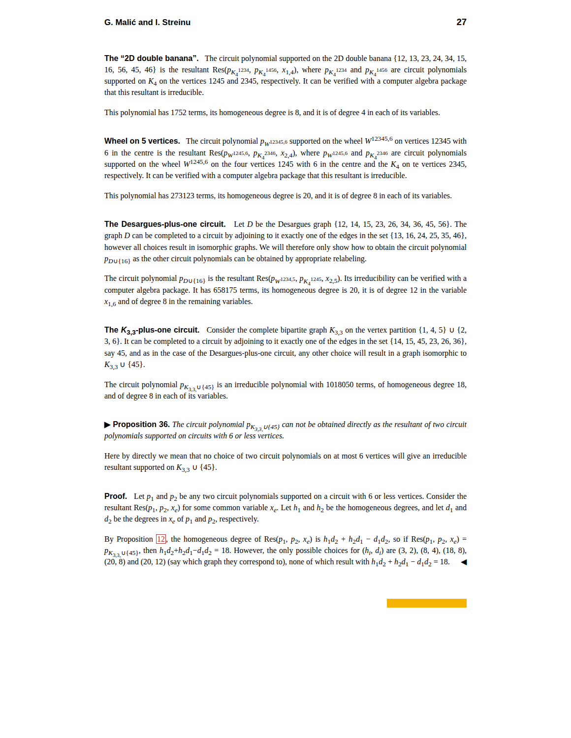G. Malić and I. Streinu 27
The “2D double banana”. The circuit polynomial supported on the 2D double banana {12, 13, 23, 24, 34, 15, 16, 56, 45, 46} is the resultant Res(pK41234, pK41456, x1,4), where pK41234 and pK41456 are circuit polynomials supported on K4 on the vertices 1245 and 2345, respectively. It can be verified with a computer algebra package that this resultant is irreducible.
This polynomial has 1752 terms, its homogeneous degree is 8, and it is of degree 4 in each of its variables.
Wheel on 5 vertices. The circuit polynomial pW12345,6 supported on the wheel W12345,6 on vertices 12345 with 6 in the centre is the resultant Res(pW1245,6, pK42346, x2,4), where pW1245,6 and pK42346 are circuit polynomials supported on the wheel W1245,6 on the four vertices 1245 with 6 in the centre and the K4 on te vertices 2345, respectively. It can be verified with a computer algebra package that this resultant is irreducible.
This polynomial has 273123 terms, its homogeneous degree is 20, and it is of degree 8 in each of its variables.
The Desargues-plus-one circuit. Let D be the Desargues graph {12, 14, 15, 23, 26, 34, 36, 45, 56}. The graph D can be completed to a circuit by adjoining to it exactly one of the edges in the set {13, 16, 24, 25, 35, 46}, however all choices result in isomorphic graphs. We will therefore only show how to obtain the circuit polynomial pD∪{16} as the other circuit polynomials can be obtained by appropriate relabeling.
The circuit polynomial pD∪{16} is the resultant Res(pW1234,5, pK41245, x2,5). Its irreducibility can be verified with a computer algebra package. It has 658175 terms, its homogeneous degree is 20, it is of degree 12 in the variable x1,6 and of degree 8 in the remaining variables.
The K3,3-plus-one circuit. Consider the complete bipartite graph K3,3 on the vertex partition {1, 4, 5} ∪ {2, 3, 6}. It can be completed to a circuit by adjoining to it exactly one of the edges in the set {14, 15, 45, 23, 26, 36}, say 45, and as in the case of the Desargues-plus-one circuit, any other choice will result in a graph isomorphic to K3,3 ∪ {45}.
The circuit polynomial pK3,3,∪{45} is an irreducible polynomial with 1018050 terms, of homogeneous degree 18, and of degree 8 in each of its variables.
▶ Proposition 36. The circuit polynomial pK3,3,∪{45} can not be obtained directly as the resultant of two circuit polynomials supported on circuits with 6 or less vertices.
Here by directly we mean that no choice of two circuit polynomials on at most 6 vertices will give an irreducible resultant supported on K3,3 ∪ {45}.
Proof. Let p1 and p2 be any two circuit polynomials supported on a circuit with 6 or less vertices. Consider the resultant Res(p1, p2, xe) for some common variable xe. Let h1 and h2 be the homogeneous degrees, and let d1 and d2 be the degrees in xe of p1 and p2, respectively.
By Proposition 12, the homogeneous degree of Res(p1, p2, xe) is h1d2 + h2d1 − d1d2, so if Res(p1, p2, xe) = pK3,3,∪{45}, then h1d2+h2d1−d1d2 = 18. However, the only possible choices for (hi, di) are (3, 2), (8, 4), (18, 8), (20, 8) and (20, 12) (say which graph they correspond to), none of which result with h1d2 + h2d1 − d1d2 = 18. ◀